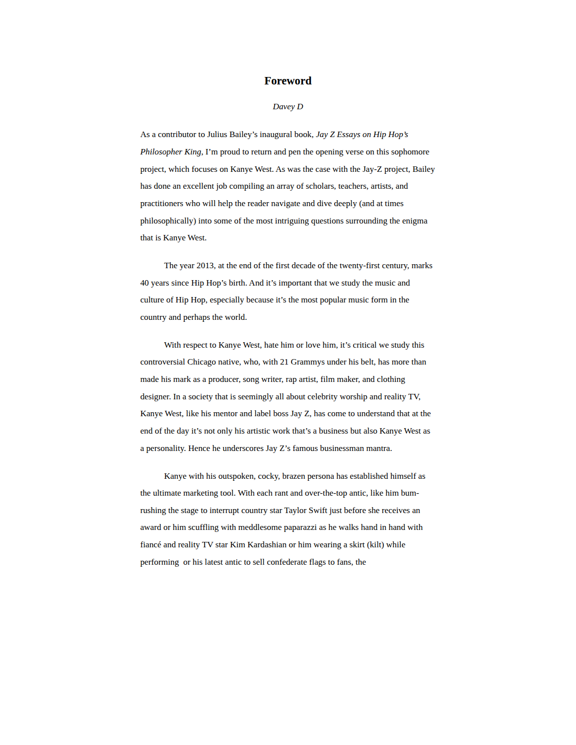Foreword
Davey D
As a contributor to Julius Bailey’s inaugural book, Jay Z Essays on Hip Hop’s Philosopher King, I’m proud to return and pen the opening verse on this sophomore project, which focuses on Kanye West. As was the case with the Jay-Z project, Bailey has done an excellent job compiling an array of scholars, teachers, artists, and practitioners who will help the reader navigate and dive deeply (and at times philosophically) into some of the most intriguing questions surrounding the enigma that is Kanye West.
The year 2013, at the end of the first decade of the twenty-first century, marks 40 years since Hip Hop’s birth. And it’s important that we study the music and culture of Hip Hop, especially because it’s the most popular music form in the country and perhaps the world.
With respect to Kanye West, hate him or love him, it’s critical we study this controversial Chicago native, who, with 21 Grammys under his belt, has more than made his mark as a producer, song writer, rap artist, film maker, and clothing designer. In a society that is seemingly all about celebrity worship and reality TV, Kanye West, like his mentor and label boss Jay Z, has come to understand that at the end of the day it’s not only his artistic work that’s a business but also Kanye West as a personality. Hence he underscores Jay Z’s famous businessman mantra.
Kanye with his outspoken, cocky, brazen persona has established himself as the ultimate marketing tool. With each rant and over-the-top antic, like him bum-rushing the stage to interrupt country star Taylor Swift just before she receives an award or him scuffling with meddlesome paparazzi as he walks hand in hand with fiancé and reality TV star Kim Kardashian or him wearing a skirt (kilt) while performing or his latest antic to sell confederate flags to fans, the